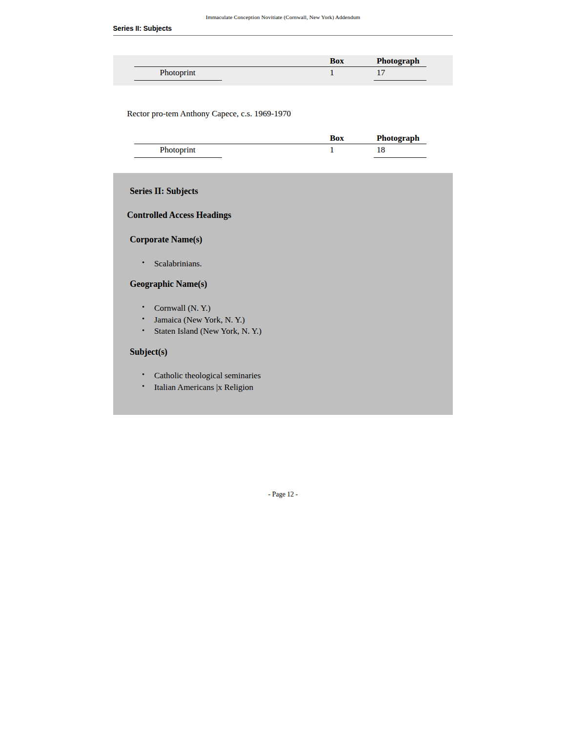Immaculate Conception Novitiate (Cornwall, New York) Addendum
Series II: Subjects
| | | Box | Photograph |
| --- | --- | --- | --- |
| Photoprint | | 1 | 17 |
Rector pro-tem Anthony Capece, c.s. 1969-1970
| | | Box | Photograph |
| --- | --- | --- | --- |
| Photoprint | | 1 | 18 |
Series II: Subjects
Controlled Access Headings
Corporate Name(s)
Scalabrinians.
Geographic Name(s)
Cornwall (N. Y.)
Jamaica (New York, N. Y.)
Staten Island (New York, N. Y.)
Subject(s)
Catholic theological seminaries
Italian Americans |x Religion
- Page 12 -